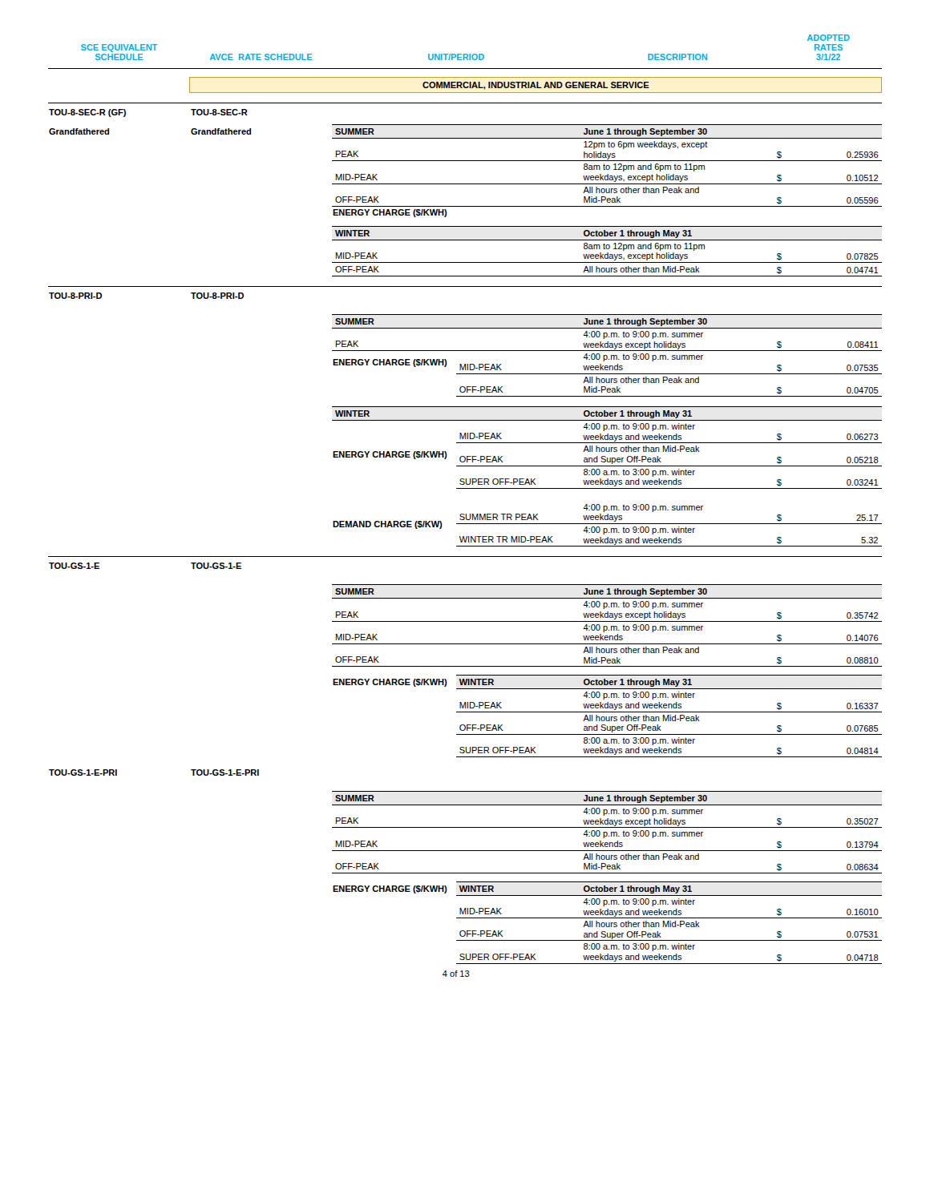| SCE EQUIVALENT SCHEDULE | AVCE RATE SCHEDULE | UNIT/PERIOD | DESCRIPTION | ADOPTED RATES 3/1/22 |
| | COMMERCIAL, INDUSTRIAL AND GENERAL SERVICE |
| TOU-8-SEC-R (GF) | TOU-8-SEC-R | |
| Grandfathered | Grandfathered | SUMMER | June 1 through September 30 | |
| | | PEAK | 12pm to 6pm weekdays, except holidays | $ | 0.25936 |
| | | MID-PEAK | 8am to 12pm and 6pm to 11pm weekdays, except holidays | $ | 0.10512 |
| | | OFF-PEAK | All hours other than Peak and Mid-Peak | $ | 0.05596 |
| | | ENERGY CHARGE ($/KWH) | |
| | | WINTER | October 1 through May 31 | |
| | | MID-PEAK | 8am to 12pm and 6pm to 11pm weekdays, except holidays | $ | 0.07825 |
| | | OFF-PEAK | All hours other than Mid-Peak | $ | 0.04741 |
| TOU-8-PRI-D | TOU-8-PRI-D | |
| | | SUMMER | June 1 through September 30 | |
| | | PEAK | 4:00 p.m. to 9:00 p.m. summer weekdays except holidays | $ | 0.08411 |
| | | ENERGY CHARGE ($/KWH) | MID-PEAK | 4:00 p.m. to 9:00 p.m. summer weekends | $ | 0.07535 |
| | | | OFF-PEAK | All hours other than Peak and Mid-Peak | $ | 0.04705 |
| | | WINTER | October 1 through May 31 | |
| | | | MID-PEAK | 4:00 p.m. to 9:00 p.m. winter weekdays and weekends | $ | 0.06273 |
| | | ENERGY CHARGE ($/KWH) | OFF-PEAK | All hours other than Mid-Peak and Super Off-Peak | $ | 0.05218 |
| | | | SUPER OFF-PEAK | 8:00 a.m. to 3:00 p.m. winter weekdays and weekends | $ | 0.03241 |
| | | DEMAND CHARGE ($/KW) | SUMMER TR PEAK | 4:00 p.m. to 9:00 p.m. summer weekdays | $ | 25.17 |
| | | WINTER TR MID-PEAK | 4:00 p.m. to 9:00 p.m. winter weekdays and weekends | $ | 5.32 |
| TOU-GS-1-E | TOU-GS-1-E | |
| | | SUMMER | June 1 through September 30 | |
| | | PEAK | 4:00 p.m. to 9:00 p.m. summer weekdays except holidays | $ | 0.35742 |
| | | MID-PEAK | 4:00 p.m. to 9:00 p.m. summer weekends | $ | 0.14076 |
| | | OFF-PEAK | All hours other than Peak and Mid-Peak | $ | 0.08810 |
| | | ENERGY CHARGE ($/KWH) | WINTER | October 1 through May 31 | |
| | | | MID-PEAK | 4:00 p.m. to 9:00 p.m. winter weekdays and weekends | $ | 0.16337 |
| | | | OFF-PEAK | All hours other than Mid-Peak and Super Off-Peak | $ | 0.07685 |
| | | | SUPER OFF-PEAK | 8:00 a.m. to 3:00 p.m. winter weekdays and weekends | $ | 0.04814 |
| TOU-GS-1-E-PRI | TOU-GS-1-E-PRI | |
| | | SUMMER | June 1 through September 30 | |
| | | PEAK | 4:00 p.m. to 9:00 p.m. summer weekdays except holidays | $ | 0.35027 |
| | | MID-PEAK | 4:00 p.m. to 9:00 p.m. summer weekends | $ | 0.13794 |
| | | OFF-PEAK | All hours other than Peak and Mid-Peak | $ | 0.08634 |
| | | ENERGY CHARGE ($/KWH) | WINTER | October 1 through May 31 | |
| | | | MID-PEAK | 4:00 p.m. to 9:00 p.m. winter weekdays and weekends | $ | 0.16010 |
| | | | OFF-PEAK | All hours other than Mid-Peak and Super Off-Peak | $ | 0.07531 |
| | | | SUPER OFF-PEAK | 8:00 a.m. to 3:00 p.m. winter weekdays and weekends | $ | 0.04718 |
| | | 4 of 13 | |